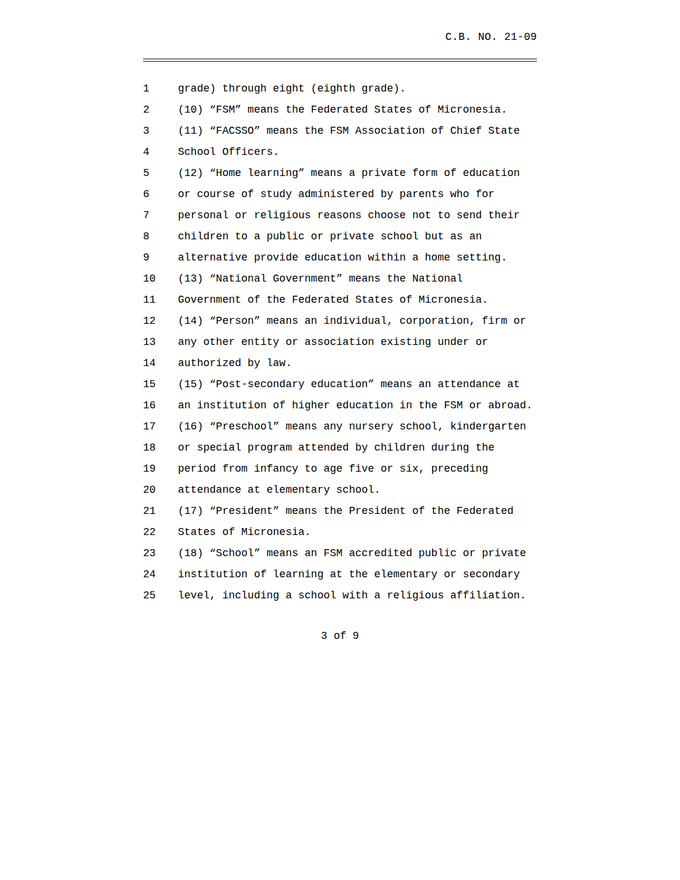C.B. NO. 21-09
| 1 | grade) through eight (eighth grade). |
| 2 | (10) “FSM” means the Federated States of Micronesia. |
| 3 | (11) “FACSSO” means the FSM Association of Chief State |
| 4 | School Officers. |
| 5 | (12) “Home learning” means a private form of education |
| 6 | or course of study administered by parents who for |
| 7 | personal or religious reasons choose not to send their |
| 8 | children to a public or private school but as an |
| 9 | alternative provide education within a home setting. |
| 10 | (13) “National Government” means the National |
| 11 | Government of the Federated States of Micronesia. |
| 12 | (14) “Person” means an individual, corporation, firm or |
| 13 | any other entity or association existing under or |
| 14 | authorized by law. |
| 15 | (15) “Post-secondary education” means an attendance at |
| 16 | an institution of higher education in the FSM or abroad. |
| 17 | (16) “Preschool” means any nursery school, kindergarten |
| 18 | or special program attended by children during the |
| 19 | period from infancy to age five or six, preceding |
| 20 | attendance at elementary school. |
| 21 | (17) “President” means the President of the Federated |
| 22 | States of Micronesia. |
| 23 | (18) “School” means an FSM accredited public or private |
| 24 | institution of learning at the elementary or secondary |
| 25 | level, including a school with a religious affiliation. |
3 of 9